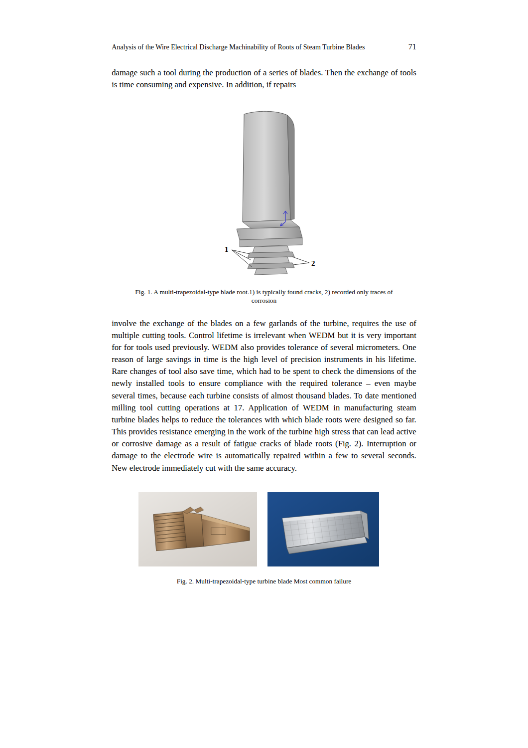Analysis of the Wire Electrical Discharge Machinability of Roots of Steam Turbine Blades
71
damage such a tool during the production of a series of blades. Then the exchange of tools is time consuming and expensive. In addition, if repairs
Fig. 1. A multi-trapezoidal-type blade root.1) is typically found cracks, 2) recorded only traces of corrosion
involve the exchange of the blades on a few garlands of the turbine, requires the use of multiple cutting tools. Control lifetime is irrelevant when WEDM but it is very important for for tools used previously. WEDM also provides tolerance of several micrometers. One reason of large savings in time is the high level of precision instruments in his lifetime. Rare changes of tool also save time, which had to be spent to check the dimensions of the newly installed tools to ensure compliance with the required tolerance – even maybe several times, because each turbine consists of almost thousand blades. To date mentioned milling tool cutting operations at 17. Application of WEDM in manufacturing steam turbine blades helps to reduce the tolerances with which blade roots were designed so far. This provides resistance emerging in the work of the turbine high stress that can lead active or corrosive damage as a result of fatigue cracks of blade roots (Fig. 2). Interruption or damage to the electrode wire is automatically repaired within a few to several seconds. New electrode immediately cut with the same accuracy.
Fig. 2. Multi-trapezoidal-type turbine blade Most common failure